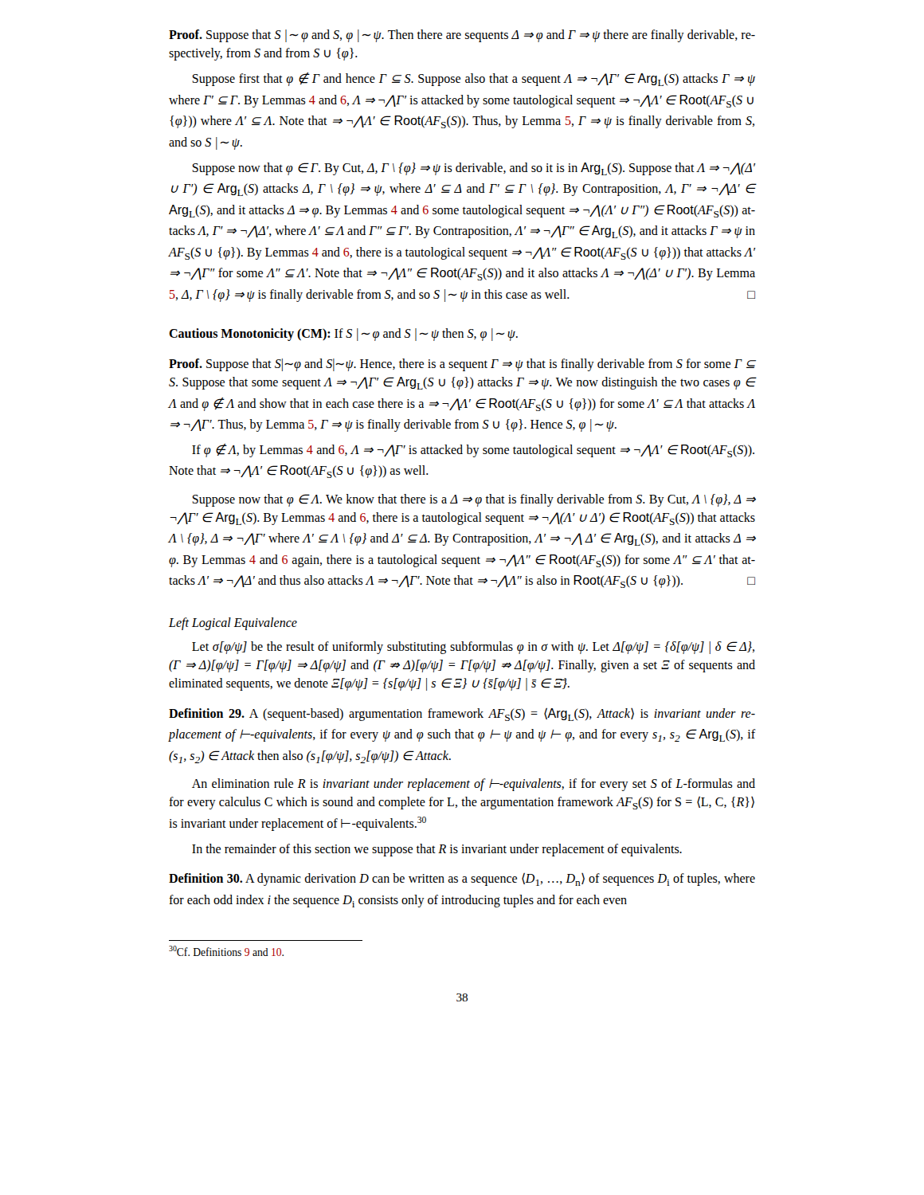Proof. Suppose that S |∼ φ and S, φ |∼ ψ. Then there are sequents Δ ⇒ φ and Γ ⇒ ψ there are finally derivable, respectively, from S and from S ∪ {φ}.
Suppose first that φ ∉ Γ and hence Γ ⊆ S. Suppose also that a sequent Λ ⇒ ¬⋀Γ′ ∈ ArgL(S) attacks Γ ⇒ ψ where Γ′ ⊆ Γ. By Lemmas 4 and 6, Λ ⇒ ¬⋀Γ′ is attacked by some tautological sequent ⇒ ¬⋀Λ′ ∈ Root(AFS(S ∪ {φ})) where Λ′ ⊆ Λ. Note that ⇒ ¬⋀Λ′ ∈ Root(AFS(S)). Thus, by Lemma 5, Γ ⇒ ψ is finally derivable from S, and so S |∼ ψ.
Suppose now that φ ∈ Γ. By Cut, Δ, Γ \ {φ} ⇒ ψ is derivable, and so it is in ArgL(S). Suppose that Λ ⇒ ¬⋀(Δ′ ∪ Γ′) ∈ ArgL(S) attacks Δ, Γ \ {φ} ⇒ ψ, where Δ′ ⊆ Δ and Γ′ ⊆ Γ \ {φ}. By Contraposition, Λ, Γ′ ⇒ ¬⋀Δ′ ∈ ArgL(S), and it attacks Δ ⇒ φ. By Lemmas 4 and 6 some tautological sequent ⇒ ¬⋀(Λ′ ∪ Γ″) ∈ Root(AFS(S)) attacks Λ, Γ′ ⇒ ¬⋀Δ′, where Λ′ ⊆ Λ and Γ″ ⊆ Γ′. By Contraposition, Λ′ ⇒ ¬⋀Γ″ ∈ ArgL(S), and it attacks Γ ⇒ ψ in AFS(S ∪ {φ}). By Lemmas 4 and 6, there is a tautological sequent ⇒ ¬⋀Λ″ ∈ Root(AFS(S ∪ {φ})) that attacks Λ′ ⇒ ¬⋀Γ″ for some Λ″ ⊆ Λ′. Note that ⇒ ¬⋀Λ″ ∈ Root(AFS(S)) and it also attacks Λ ⇒ ¬⋀(Δ′ ∪ Γ′). By Lemma 5, Δ, Γ \ {φ} ⇒ ψ is finally derivable from S, and so S |∼ ψ in this case as well. □
Cautious Monotonicity (CM): If S |∼ φ and S |∼ ψ then S, φ |∼ ψ.
Proof. Suppose that S|∼φ and S|∼ψ. Hence, there is a sequent Γ ⇒ ψ that is finally derivable from S for some Γ ⊆ S. Suppose that some sequent Λ ⇒ ¬⋀Γ′ ∈ ArgL(S ∪ {φ}) attacks Γ ⇒ ψ. We now distinguish the two cases φ ∈ Λ and φ ∉ Λ and show that in each case there is a ⇒ ¬⋀Λ′ ∈ Root(AFS(S ∪ {φ})) for some Λ′ ⊆ Λ that attacks Λ ⇒ ¬⋀Γ′. Thus, by Lemma 5, Γ ⇒ ψ is finally derivable from S ∪ {φ}. Hence S, φ |∼ ψ.
If φ ∉ Λ, by Lemmas 4 and 6, Λ ⇒ ¬⋀Γ′ is attacked by some tautological sequent ⇒ ¬⋀Λ′ ∈ Root(AFS(S)). Note that ⇒ ¬⋀Λ′ ∈ Root(AFS(S ∪ {φ})) as well.
Suppose now that φ ∈ Λ. We know that there is a Δ ⇒ φ that is finally derivable from S. By Cut, Λ \ {φ}, Δ ⇒ ¬⋀Γ′ ∈ ArgL(S). By Lemmas 4 and 6, there is a tautological sequent ⇒ ¬⋀(Λ′ ∪ Δ′) ∈ Root(AFS(S)) that attacks Λ \ {φ}, Δ ⇒ ¬⋀Γ′ where Λ′ ⊆ Λ \ {φ} and Δ′ ⊆ Δ. By Contraposition, Λ′ ⇒ ¬⋀ Δ′ ∈ ArgL(S), and it attacks Δ ⇒ φ. By Lemmas 4 and 6 again, there is a tautological sequent ⇒ ¬⋀Λ″ ∈ Root(AFS(S)) for some Λ″ ⊆ Λ′ that attacks Λ′ ⇒ ¬⋀Δ′ and thus also attacks Λ ⇒ ¬⋀Γ′. Note that ⇒ ¬⋀Λ″ is also in Root(AFS(S ∪ {φ})). □
Left Logical Equivalence
Let σ[φ/ψ] be the result of uniformly substituting subformulas φ in σ with ψ. Let Δ[φ/ψ] = {δ[φ/ψ] | δ ∈ Δ}, (Γ ⇒ Δ)[φ/ψ] = Γ[φ/ψ] ⇒ Δ[φ/ψ] and (Γ ⇏ Δ)[φ/ψ] = Γ[φ/ψ] ⇏ Δ[φ/ψ]. Finally, given a set Ξ of sequents and eliminated sequents, we denote Ξ[φ/ψ] = {s[φ/ψ] | s ∈ Ξ} ∪ {s̄[φ/ψ] | s̄ ∈ Ξ̄}.
Definition 29. A (sequent-based) argumentation framework AFS(S) = ⟨ArgL(S), Attack⟩ is invariant under replacement of ⊢-equivalents, if for every ψ and φ such that φ ⊢ ψ and ψ ⊢ φ, and for every s1, s2 ∈ ArgL(S), if (s1, s2) ∈ Attack then also (s1[φ/ψ], s2[φ/ψ]) ∈ Attack.
An elimination rule R is invariant under replacement of ⊢-equivalents, if for every set S of L-formulas and for every calculus C which is sound and complete for L, the argumentation framework AFS(S) for S = ⟨L, C, {R}⟩ is invariant under replacement of ⊢-equivalents.30
In the remainder of this section we suppose that R is invariant under replacement of equivalents.
Definition 30. A dynamic derivation D can be written as a sequence ⟨D1, …, Dn⟩ of sequences Di of tuples, where for each odd index i the sequence Di consists only of introducing tuples and for each even
30Cf. Definitions 9 and 10.
38